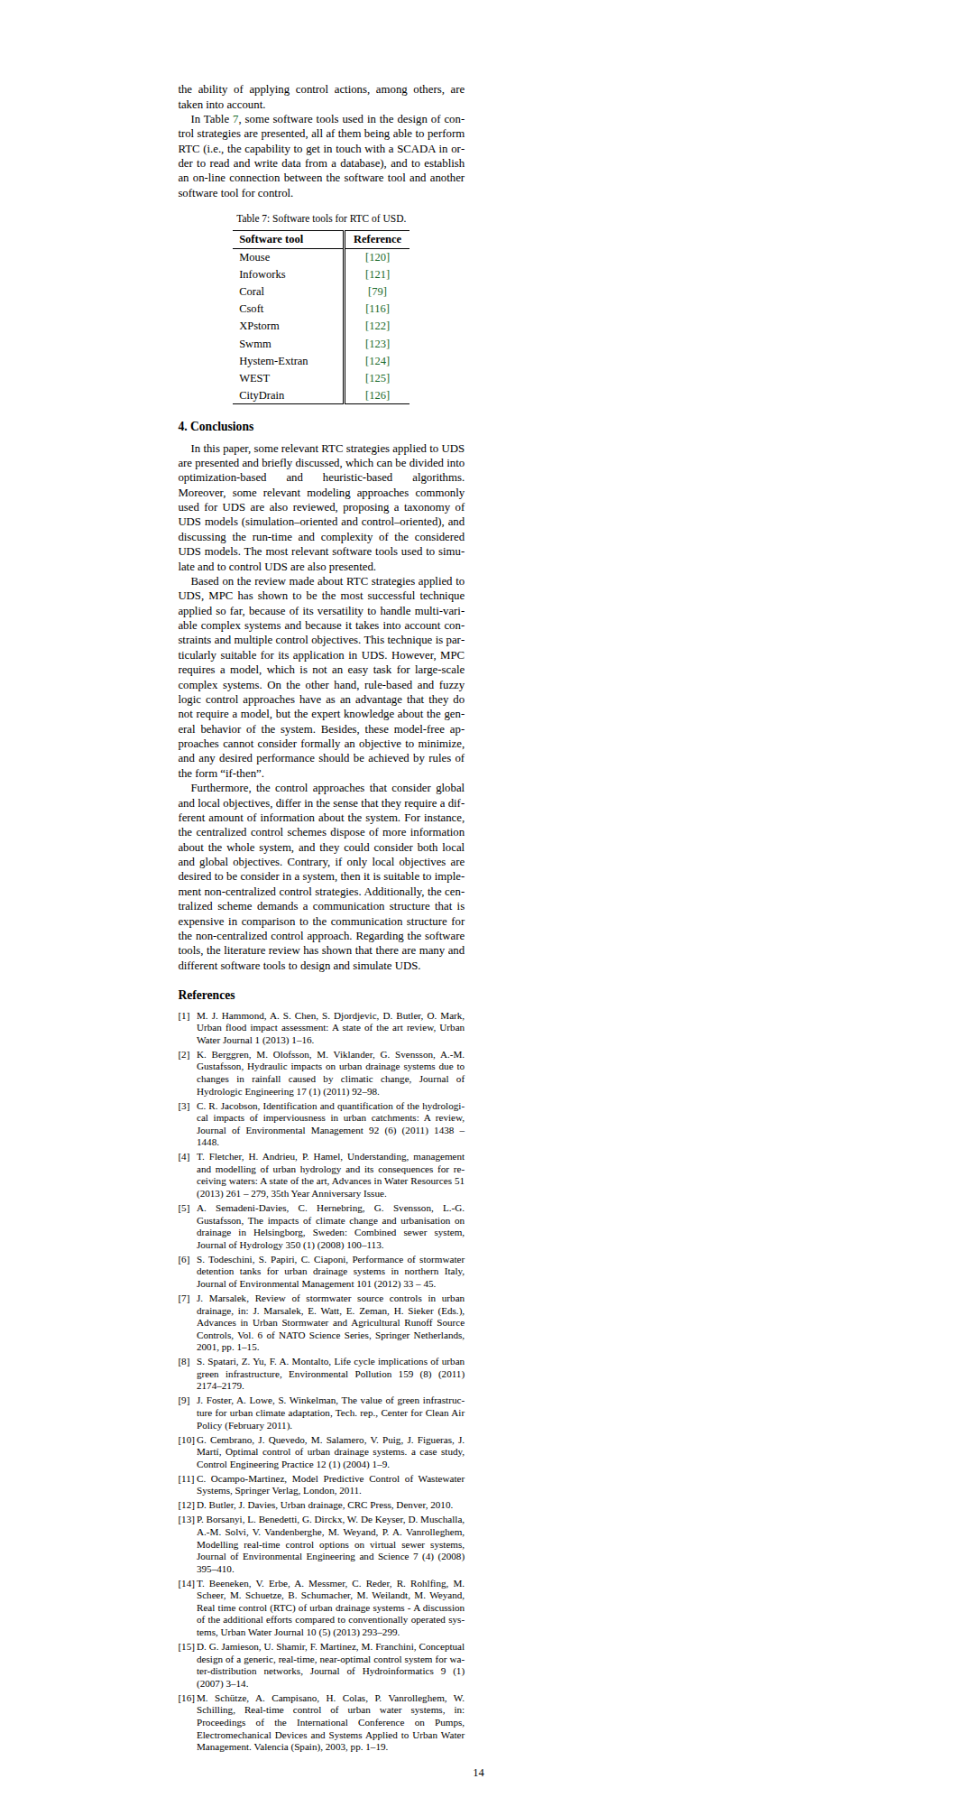the ability of applying control actions, among others, are taken into account.
In Table 7, some software tools used in the design of control strategies are presented, all af them being able to perform RTC (i.e., the capability to get in touch with a SCADA in order to read and write data from a database), and to establish an on-line connection between the software tool and another software tool for control.
Table 7: Software tools for RTC of USD.
| Software tool | Reference |
| --- | --- |
| Mouse | [120] |
| Infoworks | [121] |
| Coral | [79] |
| Csoft | [116] |
| XPstorm | [122] |
| Swmm | [123] |
| Hystem-Extran | [124] |
| WEST | [125] |
| CityDrain | [126] |
4. Conclusions
In this paper, some relevant RTC strategies applied to UDS are presented and briefly discussed, which can be divided into optimization-based and heuristic-based algorithms. Moreover, some relevant modeling approaches commonly used for UDS are also reviewed, proposing a taxonomy of UDS models (simulation–oriented and control–oriented), and discussing the run-time and complexity of the considered UDS models. The most relevant software tools used to simulate and to control UDS are also presented.
Based on the review made about RTC strategies applied to UDS, MPC has shown to be the most successful technique applied so far, because of its versatility to handle multi-variable complex systems and because it takes into account constraints and multiple control objectives. This technique is particularly suitable for its application in UDS. However, MPC requires a model, which is not an easy task for large-scale complex systems. On the other hand, rule-based and fuzzy logic control approaches have as an advantage that they do not require a model, but the expert knowledge about the general behavior of the system. Besides, these model-free approaches cannot consider formally an objective to minimize, and any desired performance should be achieved by rules of the form “if-then”.
Furthermore, the control approaches that consider global and local objectives, differ in the sense that they require a different amount of information about the system. For instance, the centralized control schemes dispose of more information about the whole system, and they could consider both local and global objectives. Contrary, if only local objectives are desired to be consider in a system, then it is suitable to implement non-centralized control strategies. Additionally, the centralized scheme demands a communication structure that is expensive in comparison to the communication structure for the non-centralized control approach. Regarding the software tools, the literature review has shown that there are many and different software tools to design and simulate UDS.
References
[1] M. J. Hammond, A. S. Chen, S. Djordjevic, D. Butler, O. Mark, Urban flood impact assessment: A state of the art review, Urban Water Journal 1 (2013) 1–16.
[2] K. Berggren, M. Olofsson, M. Viklander, G. Svensson, A.-M. Gustafsson, Hydraulic impacts on urban drainage systems due to changes in rainfall caused by climatic change, Journal of Hydrologic Engineering 17 (1) (2011) 92–98.
[3] C. R. Jacobson, Identification and quantification of the hydrological impacts of imperviousness in urban catchments: A review, Journal of Environmental Management 92 (6) (2011) 1438 – 1448.
[4] T. Fletcher, H. Andrieu, P. Hamel, Understanding, management and modelling of urban hydrology and its consequences for receiving waters: A state of the art, Advances in Water Resources 51 (2013) 261 – 279, 35th Year Anniversary Issue.
[5] A. Semadeni-Davies, C. Hernebring, G. Svensson, L.-G. Gustafsson, The impacts of climate change and urbanisation on drainage in Helsingborg, Sweden: Combined sewer system, Journal of Hydrology 350 (1) (2008) 100–113.
[6] S. Todeschini, S. Papiri, C. Ciaponi, Performance of stormwater detention tanks for urban drainage systems in northern Italy, Journal of Environmental Management 101 (2012) 33 – 45.
[7] J. Marsalek, Review of stormwater source controls in urban drainage, in: J. Marsalek, E. Watt, E. Zeman, H. Sieker (Eds.), Advances in Urban Stormwater and Agricultural Runoff Source Controls, Vol. 6 of NATO Science Series, Springer Netherlands, 2001, pp. 1–15.
[8] S. Spatari, Z. Yu, F. A. Montalto, Life cycle implications of urban green infrastructure, Environmental Pollution 159 (8) (2011) 2174–2179.
[9] J. Foster, A. Lowe, S. Winkelman, The value of green infrastructure for urban climate adaptation, Tech. rep., Center for Clean Air Policy (February 2011).
[10] G. Cembrano, J. Quevedo, M. Salamero, V. Puig, J. Figueras, J. Martí, Optimal control of urban drainage systems. a case study, Control Engineering Practice 12 (1) (2004) 1–9.
[11] C. Ocampo-Martinez, Model Predictive Control of Wastewater Systems, Springer Verlag, London, 2011.
[12] D. Butler, J. Davies, Urban drainage, CRC Press, Denver, 2010.
[13] P. Borsanyi, L. Benedetti, G. Dirckx, W. De Keyser, D. Muschalla, A.-M. Solvi, V. Vandenberghe, M. Weyand, P. A. Vanrolleghem, Modelling real-time control options on virtual sewer systems, Journal of Environmental Engineering and Science 7 (4) (2008) 395–410.
[14] T. Beeneken, V. Erbe, A. Messmer, C. Reder, R. Rohlfing, M. Scheer, M. Schuetze, B. Schumacher, M. Weilandt, M. Weyand, Real time control (RTC) of urban drainage systems - A discussion of the additional efforts compared to conventionally operated systems, Urban Water Journal 10 (5) (2013) 293–299.
[15] D. G. Jamieson, U. Shamir, F. Martinez, M. Franchini, Conceptual design of a generic, real-time, near-optimal control system for water-distribution networks, Journal of Hydroinformatics 9 (1) (2007) 3–14.
[16] M. Schütze, A. Campisano, H. Colas, P. Vanrolleghem, W. Schilling, Real-time control of urban water systems, in: Proceedings of the International Conference on Pumps, Electromechanical Devices and Systems Applied to Urban Water Management. Valencia (Spain), 2003, pp. 1–19.
14